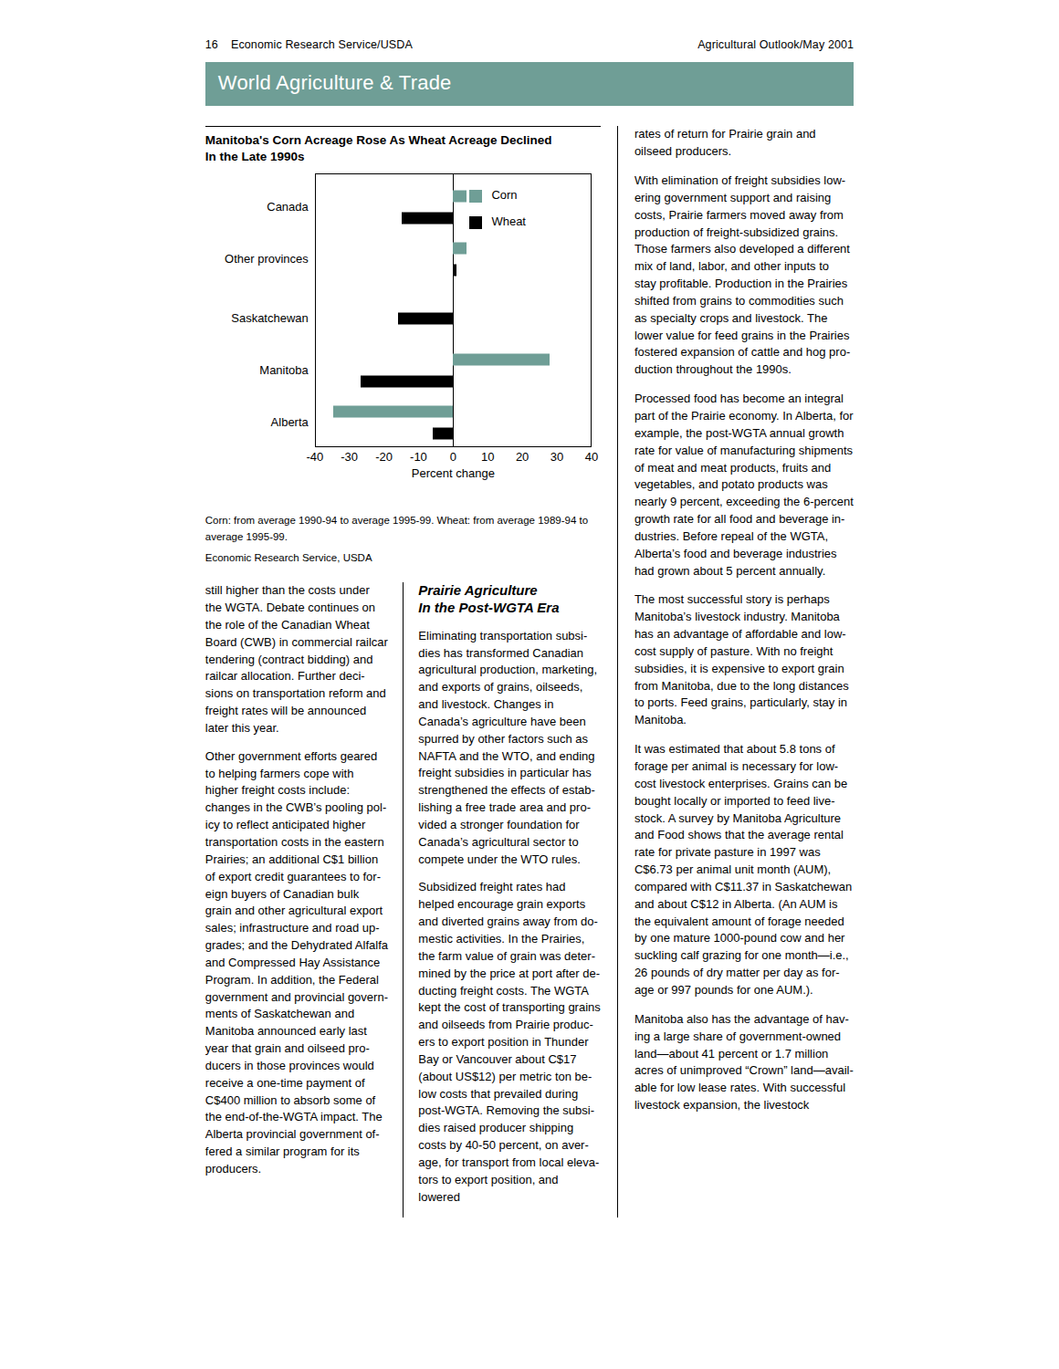16 Economic Research Service/USDA Agricultural Outlook/May 2001
World Agriculture & Trade
Manitoba's Corn Acreage Rose As Wheat Acreage Declined
In the Late 1990s
Corn
Wheat
Canada
Other provinces
Saskatchewan
Manitoba
Alberta
-40 -30 -20 -10 0 10 20 30 40
Percent change
Corn: from average 1990-94 to average 1995-99. Wheat: from average 1989-94 to average 1995-99. Economic Research Service, USDA
still higher than the costs under the WGTA. Debate continues on the role of the Canadian Wheat Board (CWB) in commercial railcar tendering (contract bidding) and railcar allocation. Further decisions on transportation reform and freight rates will be announced later this year.
Other government efforts geared to helping farmers cope with higher freight costs include: changes in the CWB’s pooling policy to reflect anticipated higher transportation costs in the eastern Prairies; an additional C$1 billion of export credit guarantees to foreign buyers of Canadian bulk grain and other agricultural export sales; infrastructure and road upgrades; and the Dehydrated Alfalfa and Compressed Hay Assistance Program. In addition, the Federal government and provincial governments of Saskatchewan and Manitoba announced early last year that grain and oilseed producers in those provinces would receive a one-time payment of C$400 million to absorb some of the end-of-the-WGTA impact. The Alberta provincial government offered a similar program for its producers.
Prairie Agriculture
In the Post-WGTA Era
Eliminating transportation subsidies has transformed Canadian agricultural production, marketing, and exports of grains, oilseeds, and livestock. Changes in Canada’s agriculture have been spurred by other factors such as NAFTA and the WTO, and ending freight subsidies in particular has strengthened the effects of establishing a free trade area and provided a stronger foundation for Canada’s agricultural sector to compete under the WTO rules.
Subsidized freight rates had helped encourage grain exports and diverted grains away from domestic activities. In the Prairies, the farm value of grain was determined by the price at port after deducting freight costs. The WGTA kept the cost of transporting grains and oilseeds from Prairie producers to export position in Thunder Bay or Vancouver about C$17 (about US$12) per metric ton below costs that prevailed during post-WGTA. Removing the subsidies raised producer shipping costs by 40-50 percent, on average, for transport from local elevators to export position, and lowered
rates of return for Prairie grain and oilseed producers.
With elimination of freight subsidies lowering government support and raising costs, Prairie farmers moved away from production of freight-subsidized grains. Those farmers also developed a different mix of land, labor, and other inputs to stay profitable. Production in the Prairies shifted from grains to commodities such as specialty crops and livestock. The lower value for feed grains in the Prairies fostered expansion of cattle and hog production throughout the 1990s.
Processed food has become an integral part of the Prairie economy. In Alberta, for example, the post-WGTA annual growth rate for value of manufacturing shipments of meat and meat products, fruits and vegetables, and potato products was nearly 9 percent, exceeding the 6-percent growth rate for all food and beverage industries. Before repeal of the WGTA, Alberta’s food and beverage industries had grown about 5 percent annually.
The most successful story is perhaps Manitoba’s livestock industry. Manitoba has an advantage of affordable and low-cost supply of pasture. With no freight subsidies, it is expensive to export grain from Manitoba, due to the long distances to ports. Feed grains, particularly, stay in Manitoba.
It was estimated that about 5.8 tons of forage per animal is necessary for low-cost livestock enterprises. Grains can be bought locally or imported to feed livestock. A survey by Manitoba Agriculture and Food shows that the average rental rate for private pasture in 1997 was C$6.73 per animal unit month (AUM), compared with C$11.37 in Saskatchewan and about C$12 in Alberta. (An AUM is the equivalent amount of forage needed by one mature 1000-pound cow and her suckling calf grazing for one month—i.e., 26 pounds of dry matter per day as forage or 997 pounds for one AUM.).
Manitoba also has the advantage of having a large share of government-owned land—about 41 percent or 1.7 million acres of unimproved “Crown” land—available for low lease rates. With successful livestock expansion, the livestock